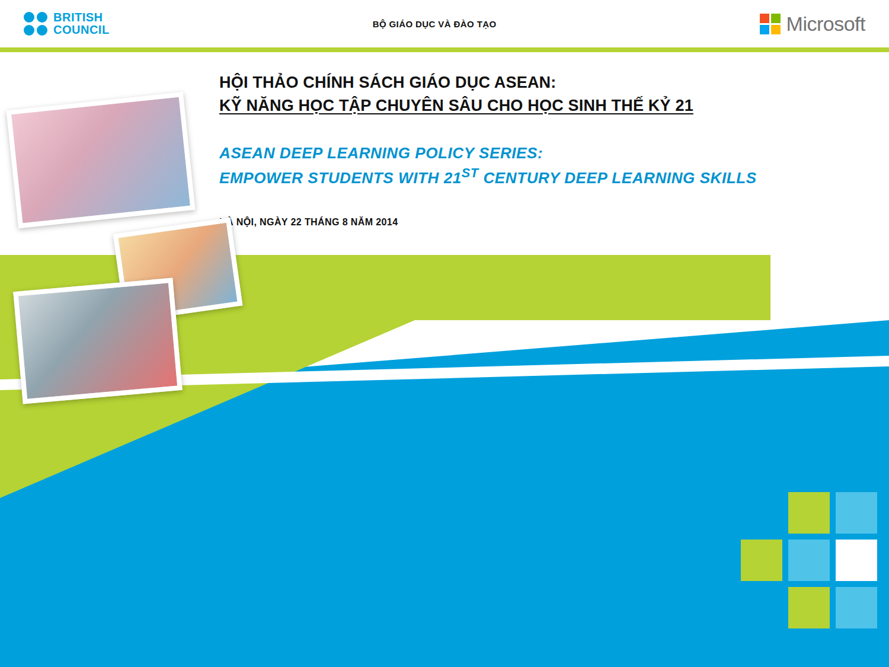BRITISH
COUNCIL
BỘ GIÁO DỤC VÀ ĐÀO TẠO
Microsoft
HỘI THẢO CHÍNH SÁCH GIÁO DỤC ASEAN:
KỸ NĂNG HỌC TẬP CHUYÊN SÂU CHO HỌC SINH THẾ KỶ 21
ASEAN DEEP LEARNING POLICY SERIES:
EMPOWER STUDENTS WITH 21ST CENTURY DEEP LEARNING SKILLS
HÀ NỘI, NGÀY 22 THÁNG 8 NĂM 2014